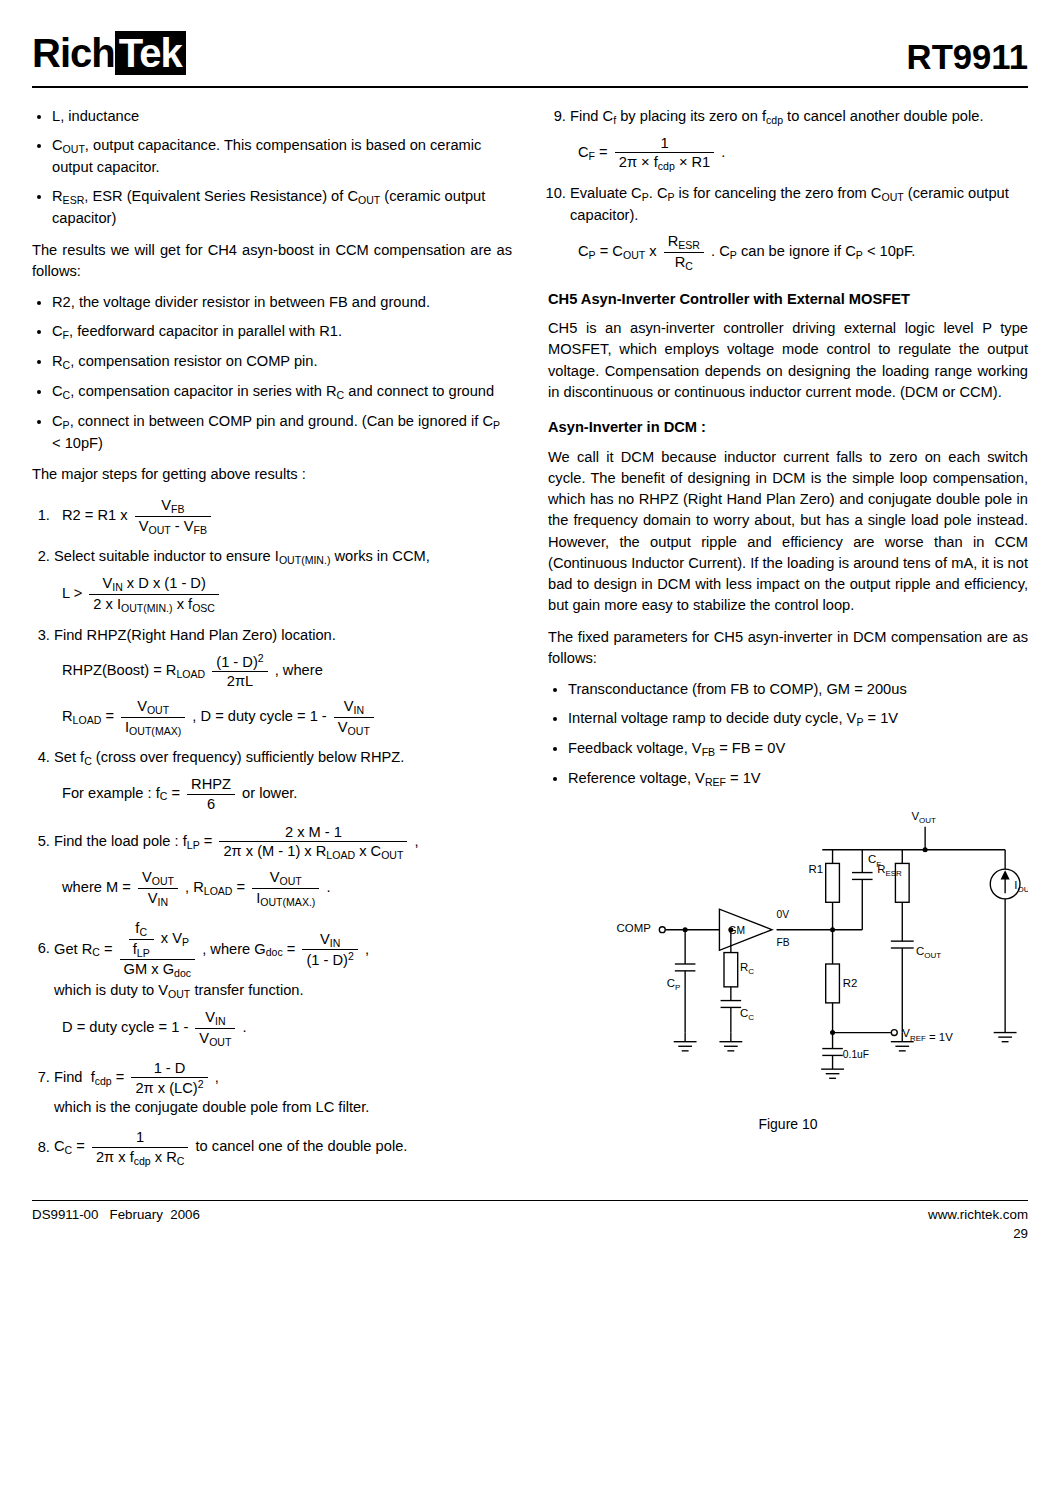RichTek
RT9911
L, inductance
COUT, output capacitance. This compensation is based on ceramic output capacitor.
RESR, ESR (Equivalent Series Resistance) of COUT (ceramic output capacitor)
The results we will get for CH4 asyn-boost in CCM compensation are as follows:
R2, the voltage divider resistor in between FB and ground.
CF, feedforward capacitor in parallel with R1.
RC, compensation resistor on COMP pin.
CC, compensation capacitor in series with RC and connect to ground
CP, connect in between COMP pin and ground. (Can be ignored if CP < 10pF)
The major steps for getting above results :
R2 = R1 x VFB VOUT - VFB
Select suitable inductor to ensure IOUT(MIN.) works in CCM, L > VIN x D x (1 - D) 2 x IOUT(MIN.) x fOSC
Find RHPZ(Right Hand Plan Zero) location. RHPZ(Boost) = RLOAD (1 - D)2 2πL , where RLOAD = VOUT IOUT(MAX) , D = duty cycle = 1 - VIN VOUT
Set fC (cross over frequency) sufficiently below RHPZ. For example : fC = RHPZ 6 or lower.
Find the load pole : fLP = 2 x M - 1 2π x (M - 1) x RLOAD x COUT , where M = VOUT VIN , RLOAD = VOUT IOUT(MAX.) .
Get RC = fC fLP x VP GM x Gdoc , where Gdoc = VIN (1 - D)2 ,
which is duty to VOUT transfer function. D = duty cycle = 1 - VIN VOUT .
Find fcdp = 1 - D 2π x (LC)2 ,
which is the conjugate double pole from LC filter.
CC = 1 2π x fcdp x RC to cancel one of the double pole.
Find Cf by placing its zero on fcdp to cancel another double pole. CF = 1 2π × fcdp × R1 .
Evaluate CP. CP is for canceling the zero from COUT (ceramic output capacitor). CP = COUT x RESR RC . CP can be ignore if CP < 10pF.
CH5 Asyn-Inverter Controller with External MOSFET
CH5 is an asyn-inverter controller driving external logic level P type MOSFET, which employs voltage mode control to regulate the output voltage. Compensation depends on designing the loading range working in discontinuous or continuous inductor current mode. (DCM or CCM).
Asyn-Inverter in DCM :
We call it DCM because inductor current falls to zero on each switch cycle. The benefit of designing in DCM is the simple loop compensation, which has no RHPZ (Right Hand Plan Zero) and conjugate double pole in the frequency domain to worry about, but has a single load pole instead. However, the output ripple and efficiency are worse than in CCM (Continuous Inductor Current). If the loading is around tens of mA, it is not bad to design in DCM with less impact on the output ripple and efficiency, but gain more easy to stabilize the control loop.
The fixed parameters for CH5 asyn-inverter in DCM compensation are as follows:
Transconductance (from FB to COMP), GM = 200us
Internal voltage ramp to decide duty cycle, VP = 1V
Feedback voltage, VFB = FB = 0V
Reference voltage, VREF = 1V
VOUT IOUT R1 CF RESR COUT GM 0V FB COMP CP RC CC R2 VREF = 1V 0.1uF
Figure 10
DS9911-00 February 2006
www.richtek.com
29